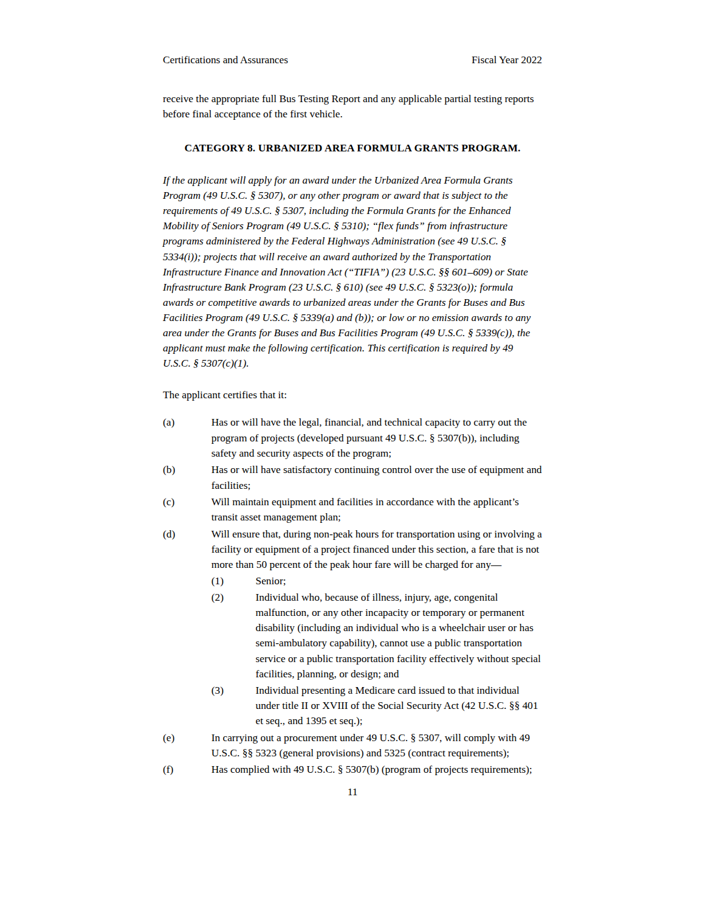Certifications and Assurances
Fiscal Year 2022
receive the appropriate full Bus Testing Report and any applicable partial testing reports before final acceptance of the first vehicle.
CATEGORY 8. URBANIZED AREA FORMULA GRANTS PROGRAM.
If the applicant will apply for an award under the Urbanized Area Formula Grants Program (49 U.S.C. § 5307), or any other program or award that is subject to the requirements of 49 U.S.C. § 5307, including the Formula Grants for the Enhanced Mobility of Seniors Program (49 U.S.C. § 5310); “flex funds” from infrastructure programs administered by the Federal Highways Administration (see 49 U.S.C. § 5334(i)); projects that will receive an award authorized by the Transportation Infrastructure Finance and Innovation Act (“TIFIA”) (23 U.S.C. §§ 601–609) or State Infrastructure Bank Program (23 U.S.C. § 610) (see 49 U.S.C. § 5323(o)); formula awards or competitive awards to urbanized areas under the Grants for Buses and Bus Facilities Program (49 U.S.C. § 5339(a) and (b)); or low or no emission awards to any area under the Grants for Buses and Bus Facilities Program (49 U.S.C. § 5339(c)), the applicant must make the following certification. This certification is required by 49 U.S.C. § 5307(c)(1).
The applicant certifies that it:
(a) Has or will have the legal, financial, and technical capacity to carry out the program of projects (developed pursuant 49 U.S.C. § 5307(b)), including safety and security aspects of the program;
(b) Has or will have satisfactory continuing control over the use of equipment and facilities;
(c) Will maintain equipment and facilities in accordance with the applicant’s transit asset management plan;
(d) Will ensure that, during non-peak hours for transportation using or involving a facility or equipment of a project financed under this section, a fare that is not more than 50 percent of the peak hour fare will be charged for any—
(1) Senior;
(2) Individual who, because of illness, injury, age, congenital malfunction, or any other incapacity or temporary or permanent disability (including an individual who is a wheelchair user or has semi-ambulatory capability), cannot use a public transportation service or a public transportation facility effectively without special facilities, planning, or design; and
(3) Individual presenting a Medicare card issued to that individual under title II or XVIII of the Social Security Act (42 U.S.C. §§ 401 et seq., and 1395 et seq.);
(e) In carrying out a procurement under 49 U.S.C. § 5307, will comply with 49 U.S.C. §§ 5323 (general provisions) and 5325 (contract requirements);
(f) Has complied with 49 U.S.C. § 5307(b) (program of projects requirements);
11